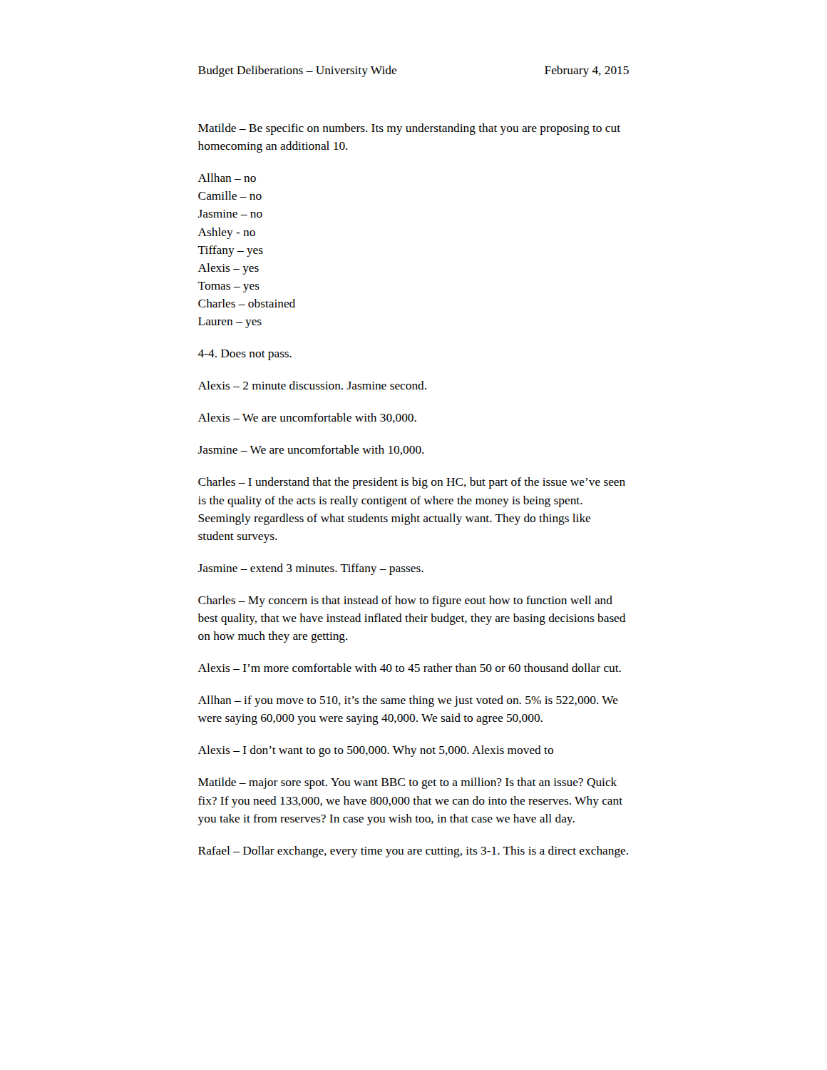Budget Deliberations – University Wide February 4, 2015
Matilde – Be specific on numbers. Its my understanding that you are proposing to cut homecoming an additional 10.
Allhan – no
Camille – no
Jasmine – no
Ashley - no
Tiffany – yes
Alexis – yes
Tomas – yes
Charles – obstained
Lauren – yes
4-4. Does not pass.
Alexis – 2 minute discussion. Jasmine second.
Alexis – We are uncomfortable with 30,000.
Jasmine – We are uncomfortable with 10,000.
Charles – I understand that the president is big on HC, but part of the issue we’ve seen is the quality of the acts is really contigent of where the money is being spent. Seemingly regardless of what students might actually want. They do things like student surveys.
Jasmine – extend 3 minutes. Tiffany – passes.
Charles – My concern is that instead of how to figure eout how to function well and best quality, that we have instead inflated their budget, they are basing decisions based on how much they are getting.
Alexis – I’m more comfortable with 40 to 45 rather than 50 or 60 thousand dollar cut.
Allhan – if you move to 510, it’s the same thing we just voted on. 5% is 522,000. We were saying 60,000 you were saying 40,000. We said to agree 50,000.
Alexis – I don’t want to go to 500,000. Why not 5,000. Alexis moved to
Matilde – major sore spot. You want BBC to get to a million? Is that an issue? Quick fix? If you need 133,000, we have 800,000 that we can do into the reserves. Why cant you take it from reserves? In case you wish too, in that case we have all day.
Rafael – Dollar exchange, every time you are cutting, its 3-1. This is a direct exchange.